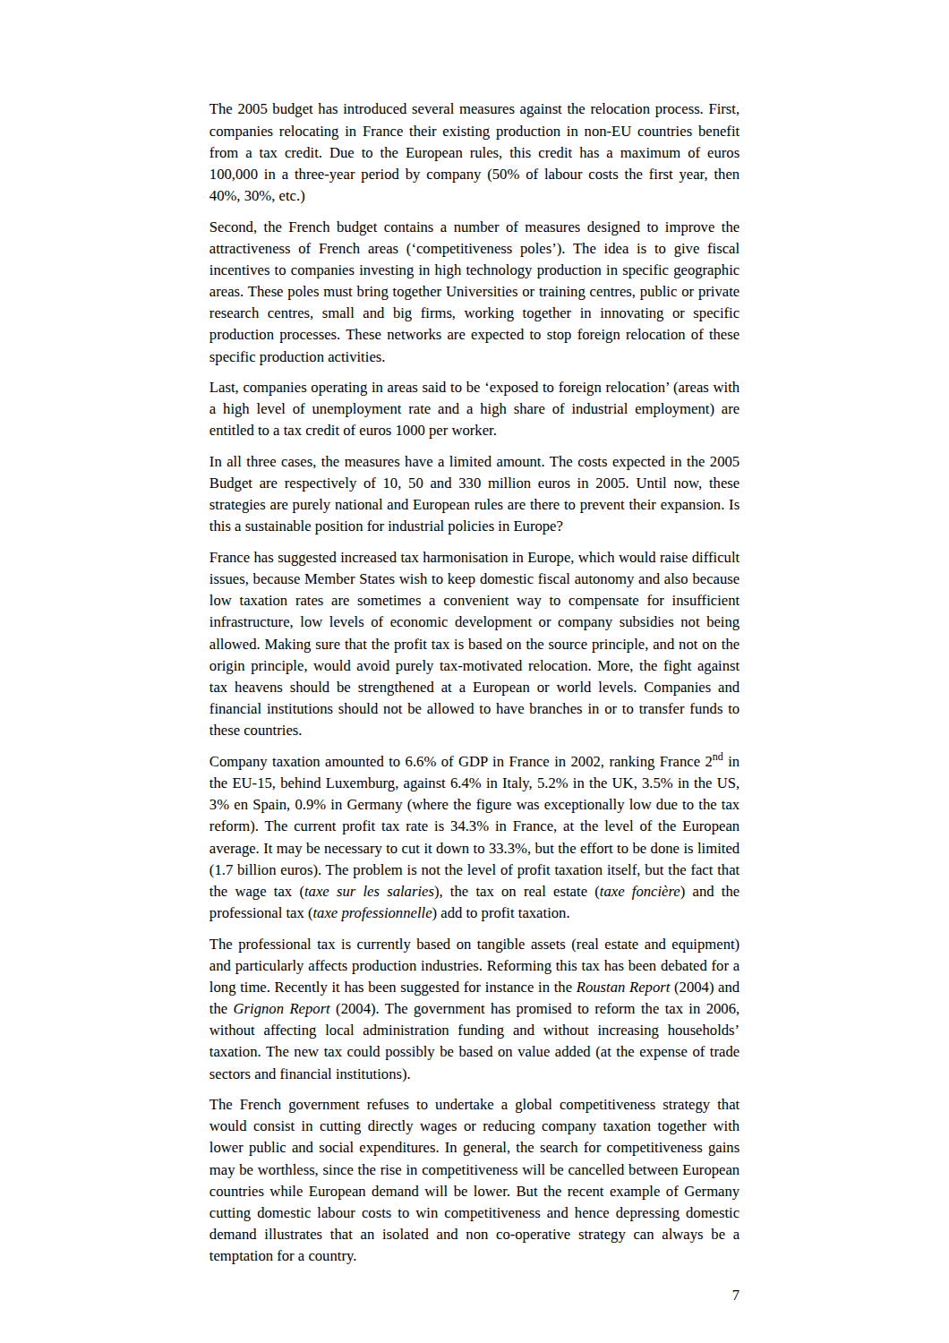The 2005 budget has introduced several measures against the relocation process. First, companies relocating in France their existing production in non-EU countries benefit from a tax credit. Due to the European rules, this credit has a maximum of euros 100,000 in a three-year period by company (50% of labour costs the first year, then 40%, 30%, etc.)
Second, the French budget contains a number of measures designed to improve the attractiveness of French areas (‘competitiveness poles’). The idea is to give fiscal incentives to companies investing in high technology production in specific geographic areas. These poles must bring together Universities or training centres, public or private research centres, small and big firms, working together in innovating or specific production processes. These networks are expected to stop foreign relocation of these specific production activities.
Last, companies operating in areas said to be ‘exposed to foreign relocation’ (areas with a high level of unemployment rate and a high share of industrial employment) are entitled to a tax credit of euros 1000 per worker.
In all three cases, the measures have a limited amount. The costs expected in the 2005 Budget are respectively of 10, 50 and 330 million euros in 2005. Until now, these strategies are purely national and European rules are there to prevent their expansion. Is this a sustainable position for industrial policies in Europe?
France has suggested increased tax harmonisation in Europe, which would raise difficult issues, because Member States wish to keep domestic fiscal autonomy and also because low taxation rates are sometimes a convenient way to compensate for insufficient infrastructure, low levels of economic development or company subsidies not being allowed. Making sure that the profit tax is based on the source principle, and not on the origin principle, would avoid purely tax-motivated relocation. More, the fight against tax heavens should be strengthened at a European or world levels. Companies and financial institutions should not be allowed to have branches in or to transfer funds to these countries.
Company taxation amounted to 6.6% of GDP in France in 2002, ranking France 2nd in the EU-15, behind Luxemburg, against 6.4% in Italy, 5.2% in the UK, 3.5% in the US, 3% en Spain, 0.9% in Germany (where the figure was exceptionally low due to the tax reform). The current profit tax rate is 34.3% in France, at the level of the European average. It may be necessary to cut it down to 33.3%, but the effort to be done is limited (1.7 billion euros). The problem is not the level of profit taxation itself, but the fact that the wage tax (taxe sur les salaries), the tax on real estate (taxe foncière) and the professional tax (taxe professionnelle) add to profit taxation.
The professional tax is currently based on tangible assets (real estate and equipment) and particularly affects production industries. Reforming this tax has been debated for a long time. Recently it has been suggested for instance in the Roustan Report (2004) and the Grignon Report (2004). The government has promised to reform the tax in 2006, without affecting local administration funding and without increasing households’ taxation. The new tax could possibly be based on value added (at the expense of trade sectors and financial institutions).
The French government refuses to undertake a global competitiveness strategy that would consist in cutting directly wages or reducing company taxation together with lower public and social expenditures. In general, the search for competitiveness gains may be worthless, since the rise in competitiveness will be cancelled between European countries while European demand will be lower. But the recent example of Germany cutting domestic labour costs to win competitiveness and hence depressing domestic demand illustrates that an isolated and non co-operative strategy can always be a temptation for a country.
7